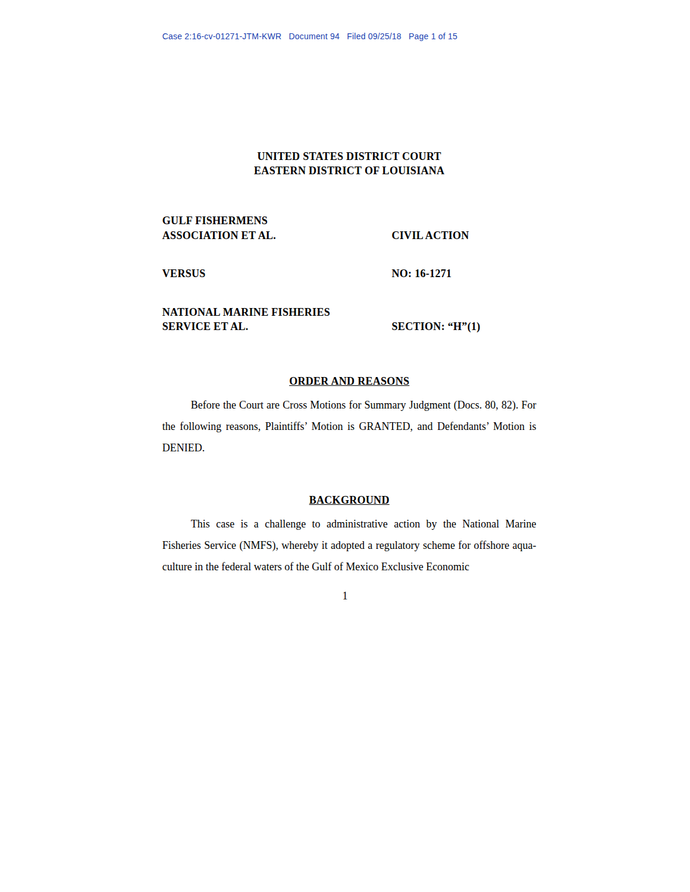Case 2:16-cv-01271-JTM-KWR Document 94 Filed 09/25/18 Page 1 of 15
UNITED STATES DISTRICT COURT
EASTERN DISTRICT OF LOUISIANA
| GULF FISHERMENS ASSOCIATION ET AL. | CIVIL ACTION |
| VERSUS | NO: 16-1271 |
| NATIONAL MARINE FISHERIES SERVICE ET AL. | SECTION: “H”(1) |
ORDER AND REASONS
Before the Court are Cross Motions for Summary Judgment (Docs. 80, 82). For the following reasons, Plaintiffs’ Motion is GRANTED, and Defendants’ Motion is DENIED.
BACKGROUND
This case is a challenge to administrative action by the National Marine Fisheries Service (NMFS), whereby it adopted a regulatory scheme for offshore aquaculture in the federal waters of the Gulf of Mexico Exclusive Economic
1